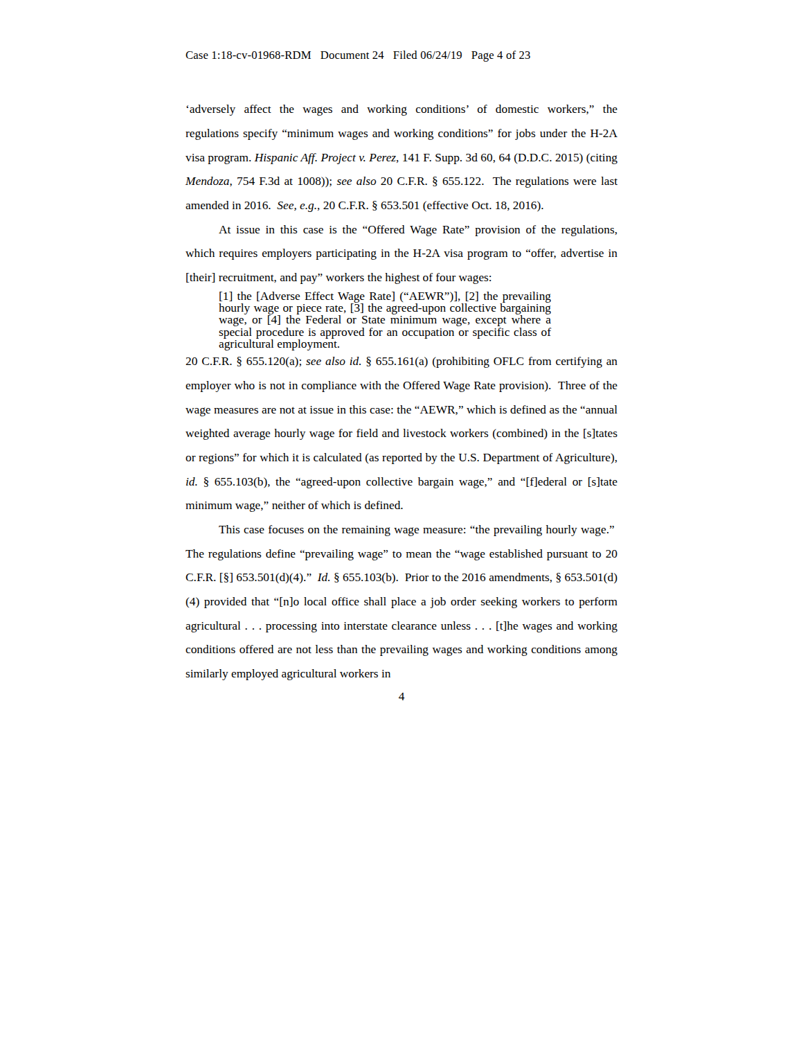Case 1:18-cv-01968-RDM Document 24 Filed 06/24/19 Page 4 of 23
‘adversely affect the wages and working conditions’ of domestic workers,” the regulations specify “minimum wages and working conditions” for jobs under the H-2A visa program. Hispanic Aff. Project v. Perez, 141 F. Supp. 3d 60, 64 (D.D.C. 2015) (citing Mendoza, 754 F.3d at 1008)); see also 20 C.F.R. § 655.122. The regulations were last amended in 2016. See, e.g., 20 C.F.R. § 653.501 (effective Oct. 18, 2016).
At issue in this case is the “Offered Wage Rate” provision of the regulations, which requires employers participating in the H-2A visa program to “offer, advertise in [their] recruitment, and pay” workers the highest of four wages:
[1] the [Adverse Effect Wage Rate] (“AEWR”)], [2] the prevailing hourly wage or piece rate, [3] the agreed-upon collective bargaining wage, or [4] the Federal or State minimum wage, except where a special procedure is approved for an occupation or specific class of agricultural employment.
20 C.F.R. § 655.120(a); see also id. § 655.161(a) (prohibiting OFLC from certifying an employer who is not in compliance with the Offered Wage Rate provision). Three of the wage measures are not at issue in this case: the “AEWR,” which is defined as the “annual weighted average hourly wage for field and livestock workers (combined) in the [s]tates or regions” for which it is calculated (as reported by the U.S. Department of Agriculture), id. § 655.103(b), the “agreed-upon collective bargain wage,” and “[f]ederal or [s]tate minimum wage,” neither of which is defined.
This case focuses on the remaining wage measure: “the prevailing hourly wage.” The regulations define “prevailing wage” to mean the “wage established pursuant to 20 C.F.R. [§] 653.501(d)(4).” Id. § 655.103(b). Prior to the 2016 amendments, § 653.501(d)(4) provided that “[n]o local office shall place a job order seeking workers to perform agricultural . . . processing into interstate clearance unless . . . [t]he wages and working conditions offered are not less than the prevailing wages and working conditions among similarly employed agricultural workers in
4